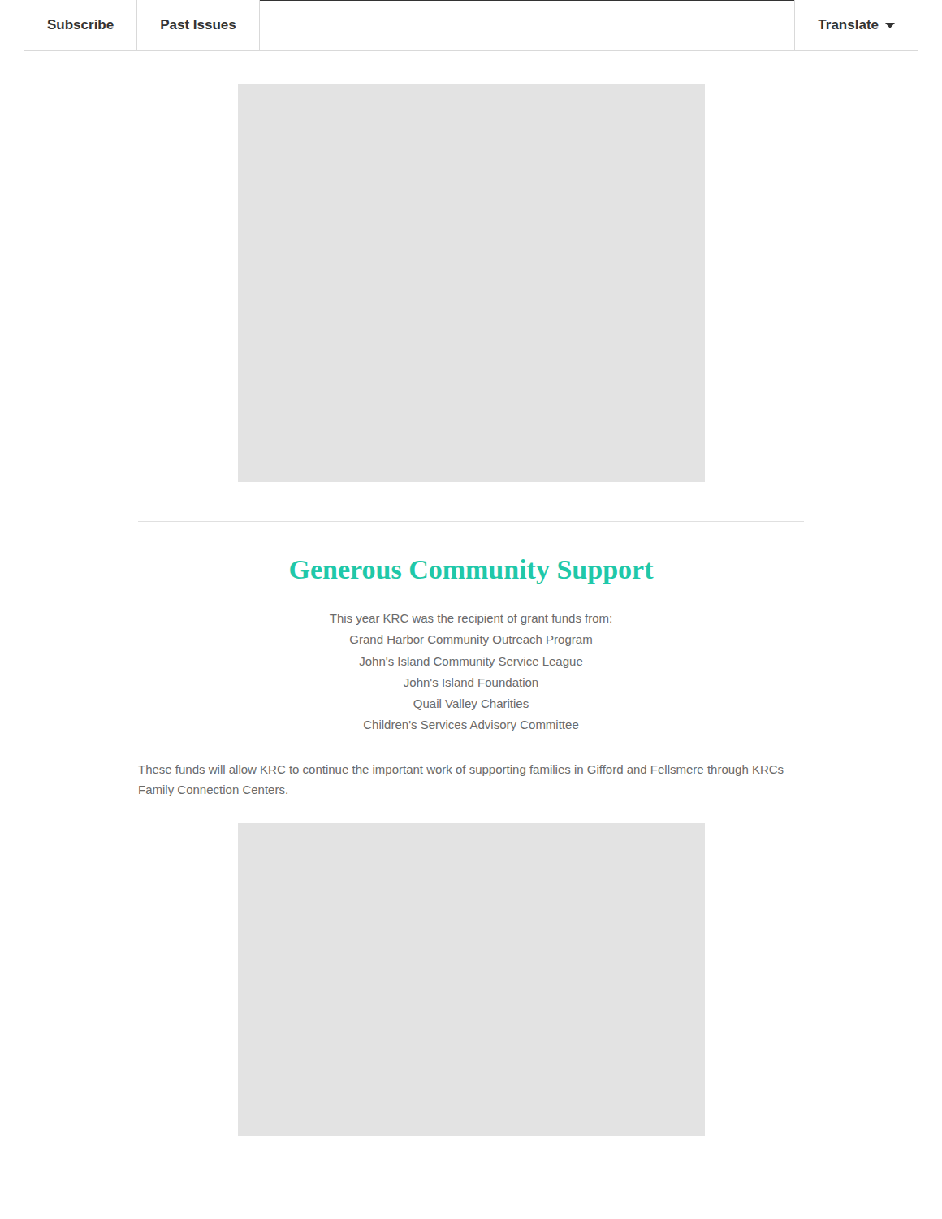Subscribe
Past Issues
Translate
Generous Community Support
This year KRC was the recipient of grant funds from:
Grand Harbor Community Outreach Program
John's Island Community Service League
John's Island Foundation
Quail Valley Charities
Children's Services Advisory Committee
These funds will allow KRC to continue the important work of supporting families in Gifford and Fellsmere through KRCs Family Connection Centers.